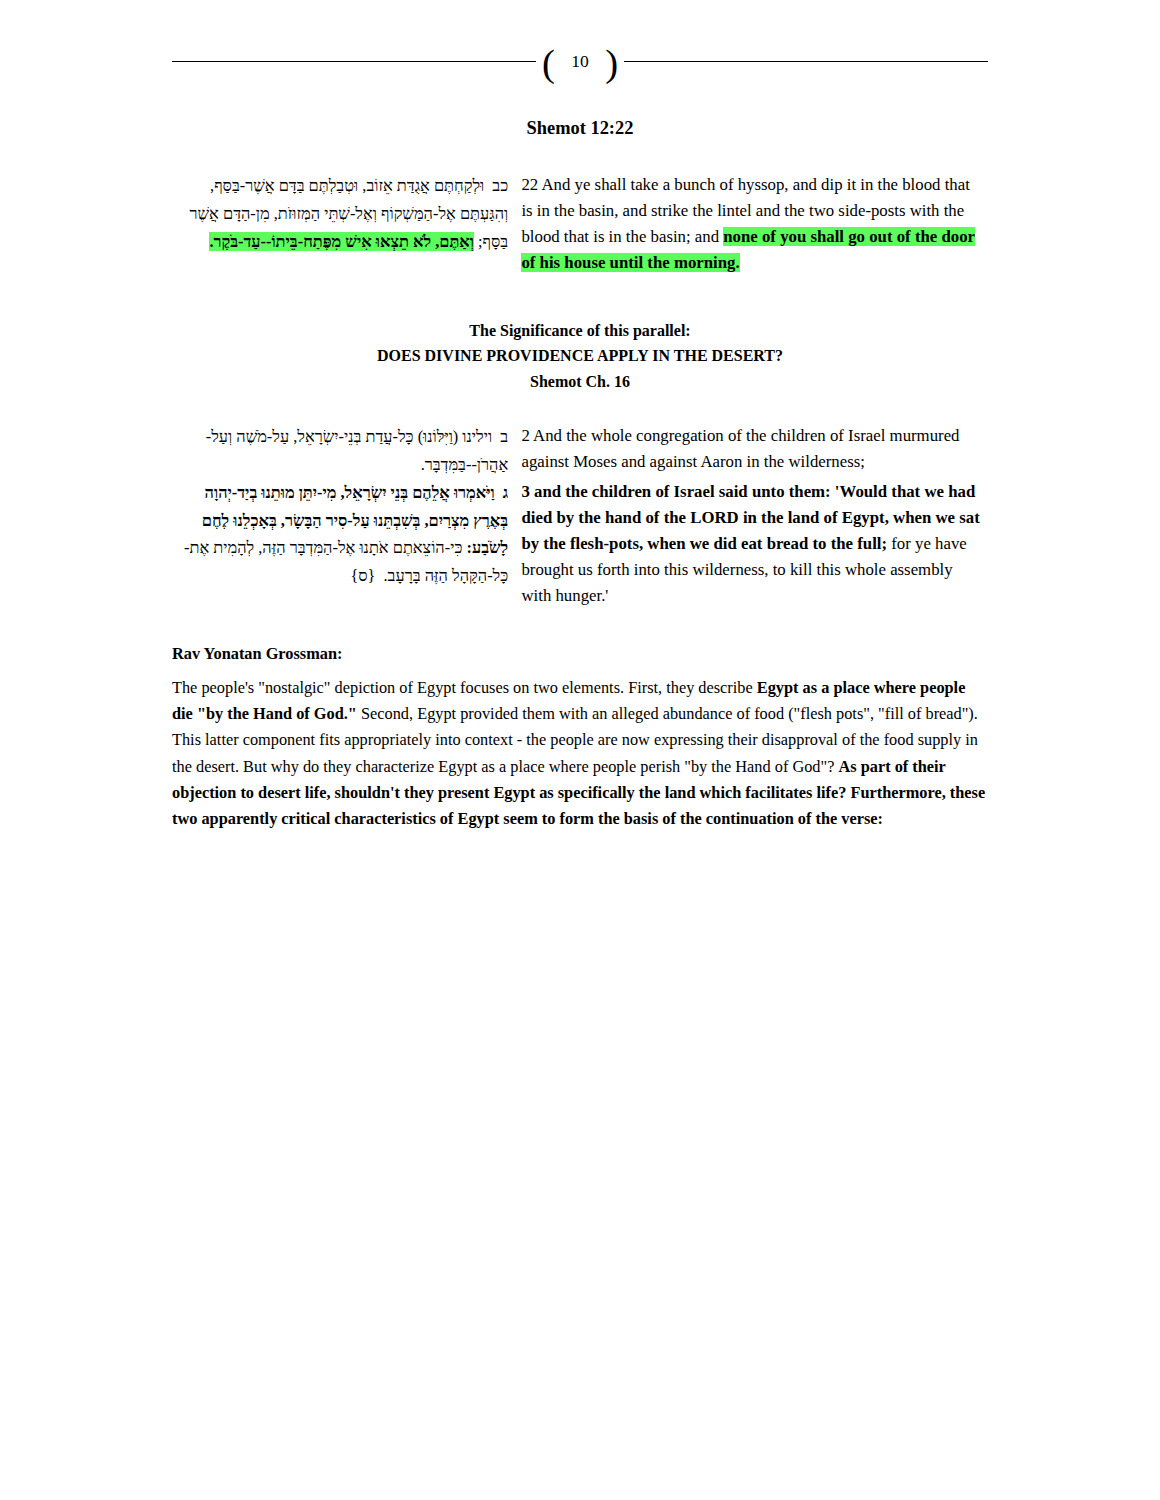10
Shemot 12:22
| כב וּלְקַחְתֶּם אֲגֻדַּת אֵזוֹב, וּטְבַלְתֶּם בַּדָּם אֲשֶׁר-בַּסַּף, וְהִגַּעְתֶּם אֶל-הַמַּשְׁקוֹף וְאֶל-שְׁתֵּי הַמְּזוּזֹת, מִן-הַדָּם אֲשֶׁר בַּסָּף; וְאַתֶּם, לֹא תֵצְאוּ אִישׁ מִפֶּתַח-בֵּיתוֹ--עַד-בֹּקֶר. | 22 And ye shall take a bunch of hyssop, and dip it in the blood that is in the basin, and strike the lintel and the two side-posts with the blood that is in the basin; and none of you shall go out of the door of his house until the morning. |
The Significance of this parallel: Does Divine Providence apply in the desert? Shemot Ch. 16
| ב וילינו (וַיִּלּוֹנוּ) כָּל-עֲדַת בְּנֵי-יִשְׂרָאֵל, עַל-מֹשֶׁה וְעַל-אַהֲרֹן--בַּמִּדְבָּר. | 2 And the whole congregation of the children of Israel murmured against Moses and against Aaron in the wilderness; |
| ג וַיֹּאמְרוּ אֲלֵהֶם בְּנֵי יִשְׂרָאֵל, מִי-יִתֵּן מוּתֵנוּ בְיַד-יְהוָה בְּאֶרֶץ מִצְרַיִם, בְּשִׁבְתֵּנוּ עַל-סִיר הַבָּשָׂר, בְּאָכְלֵנוּ לֶחֶם לָשֹׂבַע: כִּי-הוֹצֵאתֶם אֹתָנוּ אֶל-הַמִּדְבָּר הַזֶּה, לְהָמִית אֶת-כָּל-הַקָּהָל הַזֶּה בָּרָעָב. {ס} | 3 and the children of Israel said unto them: 'Would that we had died by the hand of the LORD in the land of Egypt, when we sat by the flesh-pots, when we did eat bread to the full; for ye have brought us forth into this wilderness, to kill this whole assembly with hunger.' |
Rav Yonatan Grossman:
The people's "nostalgic" depiction of Egypt focuses on two elements. First, they describe Egypt as a place where people die "by the Hand of God." Second, Egypt provided them with an alleged abundance of food ("flesh pots", "fill of bread"). This latter component fits appropriately into context - the people are now expressing their disapproval of the food supply in the desert. But why do they characterize Egypt as a place where people perish "by the Hand of God"? As part of their objection to desert life, shouldn't they present Egypt as specifically the land which facilitates life? Furthermore, these two apparently critical characteristics of Egypt seem to form the basis of the continuation of the verse: